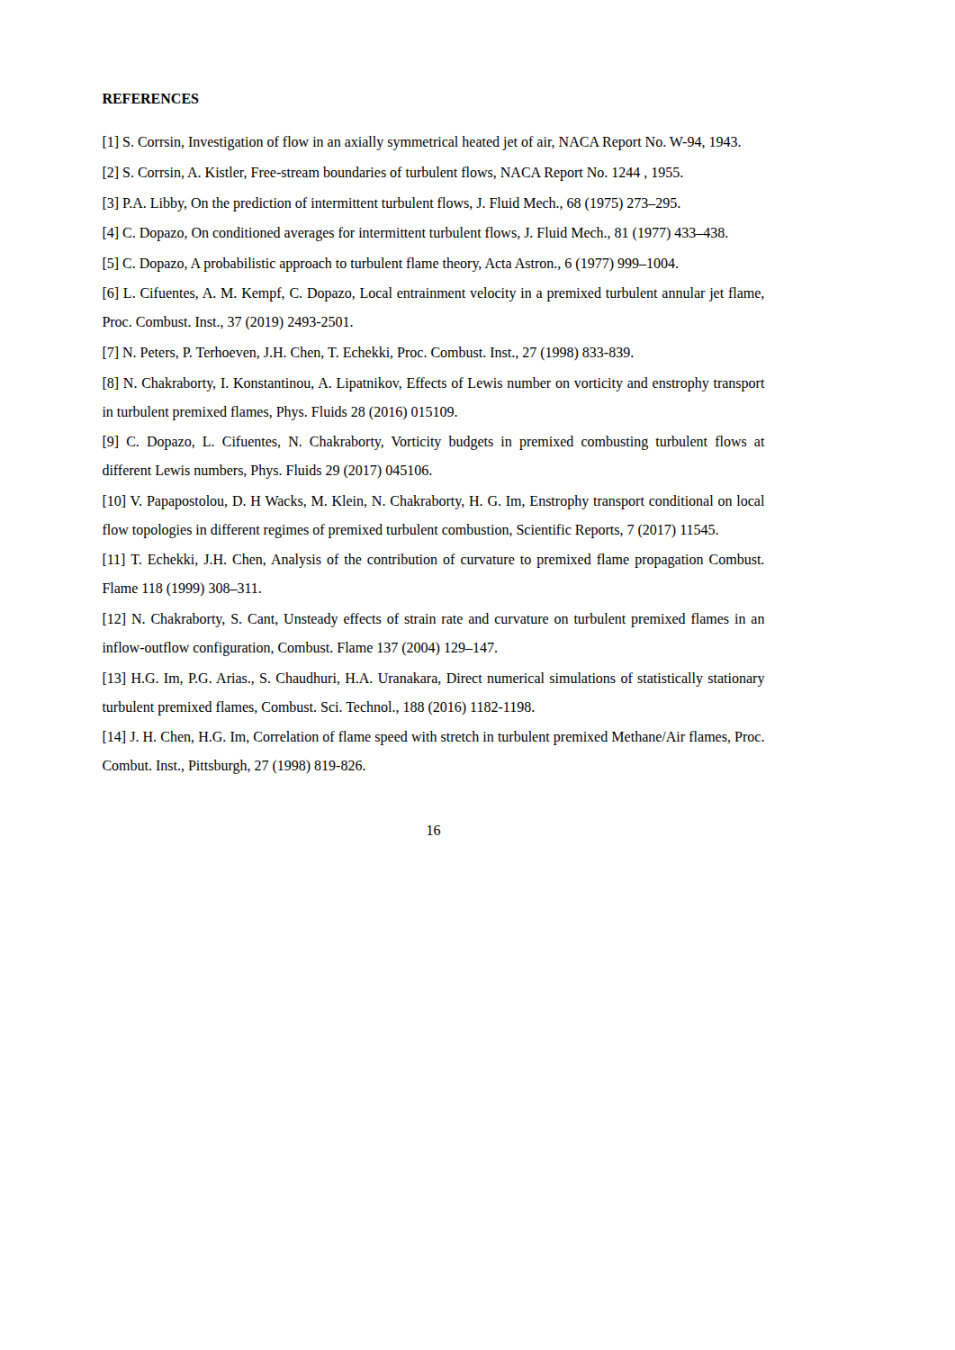REFERENCES
[1] S. Corrsin, Investigation of flow in an axially symmetrical heated jet of air, NACA Report No. W-94, 1943.
[2] S. Corrsin, A. Kistler, Free-stream boundaries of turbulent flows, NACA Report No. 1244 , 1955.
[3] P.A. Libby, On the prediction of intermittent turbulent flows, J. Fluid Mech., 68 (1975) 273–295.
[4] C. Dopazo, On conditioned averages for intermittent turbulent flows, J. Fluid Mech., 81 (1977) 433–438.
[5] C. Dopazo, A probabilistic approach to turbulent flame theory, Acta Astron., 6 (1977) 999–1004.
[6] L. Cifuentes, A. M. Kempf, C. Dopazo, Local entrainment velocity in a premixed turbulent annular jet flame, Proc. Combust. Inst., 37 (2019) 2493-2501.
[7] N. Peters, P. Terhoeven, J.H. Chen, T. Echekki, Proc. Combust. Inst., 27 (1998) 833-839.
[8] N. Chakraborty, I. Konstantinou, A. Lipatnikov, Effects of Lewis number on vorticity and enstrophy transport in turbulent premixed flames, Phys. Fluids 28 (2016) 015109.
[9] C. Dopazo, L. Cifuentes, N. Chakraborty, Vorticity budgets in premixed combusting turbulent flows at different Lewis numbers, Phys. Fluids 29 (2017) 045106.
[10] V. Papapostolou, D. H Wacks, M. Klein, N. Chakraborty, H. G. Im, Enstrophy transport conditional on local flow topologies in different regimes of premixed turbulent combustion, Scientific Reports, 7 (2017) 11545.
[11] T. Echekki, J.H. Chen, Analysis of the contribution of curvature to premixed flame propagation Combust. Flame 118 (1999) 308–311.
[12] N. Chakraborty, S. Cant, Unsteady effects of strain rate and curvature on turbulent premixed flames in an inflow-outflow configuration, Combust. Flame 137 (2004) 129–147.
[13] H.G. Im, P.G. Arias., S. Chaudhuri, H.A. Uranakara, Direct numerical simulations of statistically stationary turbulent premixed flames, Combust. Sci. Technol., 188 (2016) 1182-1198.
[14] J. H. Chen, H.G. Im, Correlation of flame speed with stretch in turbulent premixed Methane/Air flames, Proc. Combut. Inst., Pittsburgh, 27 (1998) 819-826.
16